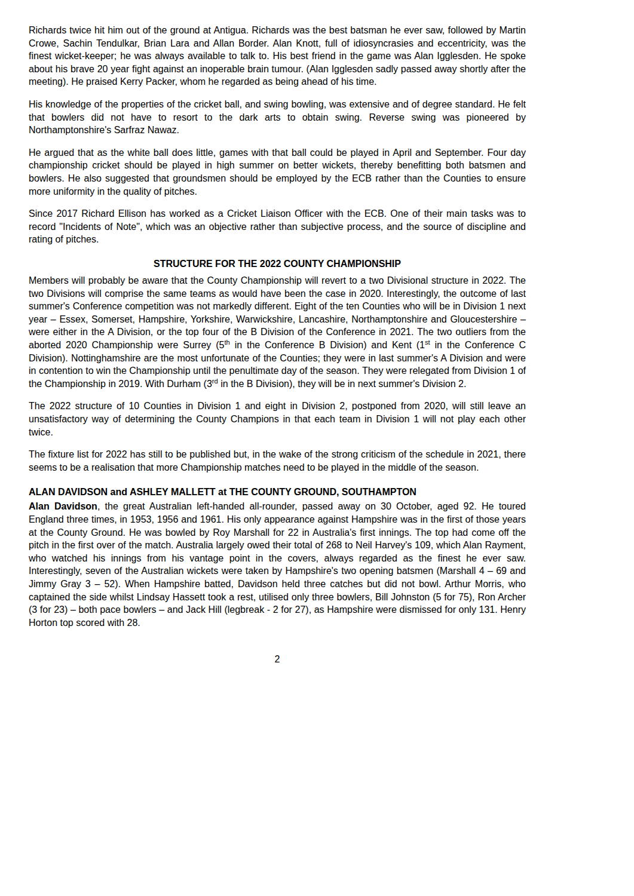Richards twice hit him out of the ground at Antigua. Richards was the best batsman he ever saw, followed by Martin Crowe, Sachin Tendulkar, Brian Lara and Allan Border. Alan Knott, full of idiosyncrasies and eccentricity, was the finest wicket-keeper; he was always available to talk to. His best friend in the game was Alan Igglesden. He spoke about his brave 20 year fight against an inoperable brain tumour. (Alan Igglesden sadly passed away shortly after the meeting). He praised Kerry Packer, whom he regarded as being ahead of his time.
His knowledge of the properties of the cricket ball, and swing bowling, was extensive and of degree standard. He felt that bowlers did not have to resort to the dark arts to obtain swing. Reverse swing was pioneered by Northamptonshire's Sarfraz Nawaz.
He argued that as the white ball does little, games with that ball could be played in April and September. Four day championship cricket should be played in high summer on better wickets, thereby benefitting both batsmen and bowlers. He also suggested that groundsmen should be employed by the ECB rather than the Counties to ensure more uniformity in the quality of pitches.
Since 2017 Richard Ellison has worked as a Cricket Liaison Officer with the ECB. One of their main tasks was to record "Incidents of Note", which was an objective rather than subjective process, and the source of discipline and rating of pitches.
STRUCTURE FOR THE 2022 COUNTY CHAMPIONSHIP
Members will probably be aware that the County Championship will revert to a two Divisional structure in 2022. The two Divisions will comprise the same teams as would have been the case in 2020. Interestingly, the outcome of last summer's Conference competition was not markedly different. Eight of the ten Counties who will be in Division 1 next year – Essex, Somerset, Hampshire, Yorkshire, Warwickshire, Lancashire, Northamptonshire and Gloucestershire – were either in the A Division, or the top four of the B Division of the Conference in 2021. The two outliers from the aborted 2020 Championship were Surrey (5th in the Conference B Division) and Kent (1st in the Conference C Division). Nottinghamshire are the most unfortunate of the Counties; they were in last summer's A Division and were in contention to win the Championship until the penultimate day of the season. They were relegated from Division 1 of the Championship in 2019. With Durham (3rd in the B Division), they will be in next summer's Division 2.
The 2022 structure of 10 Counties in Division 1 and eight in Division 2, postponed from 2020, will still leave an unsatisfactory way of determining the County Champions in that each team in Division 1 will not play each other twice.
The fixture list for 2022 has still to be published but, in the wake of the strong criticism of the schedule in 2021, there seems to be a realisation that more Championship matches need to be played in the middle of the season.
ALAN DAVIDSON and ASHLEY MALLETT at THE COUNTY GROUND, SOUTHAMPTON
Alan Davidson, the great Australian left-handed all-rounder, passed away on 30 October, aged 92. He toured England three times, in 1953, 1956 and 1961. His only appearance against Hampshire was in the first of those years at the County Ground. He was bowled by Roy Marshall for 22 in Australia's first innings. The top had come off the pitch in the first over of the match. Australia largely owed their total of 268 to Neil Harvey's 109, which Alan Rayment, who watched his innings from his vantage point in the covers, always regarded as the finest he ever saw. Interestingly, seven of the Australian wickets were taken by Hampshire's two opening batsmen (Marshall 4 – 69 and Jimmy Gray 3 – 52). When Hampshire batted, Davidson held three catches but did not bowl. Arthur Morris, who captained the side whilst Lindsay Hassett took a rest, utilised only three bowlers, Bill Johnston (5 for 75), Ron Archer (3 for 23) – both pace bowlers – and Jack Hill (legbreak - 2 for 27), as Hampshire were dismissed for only 131. Henry Horton top scored with 28.
2